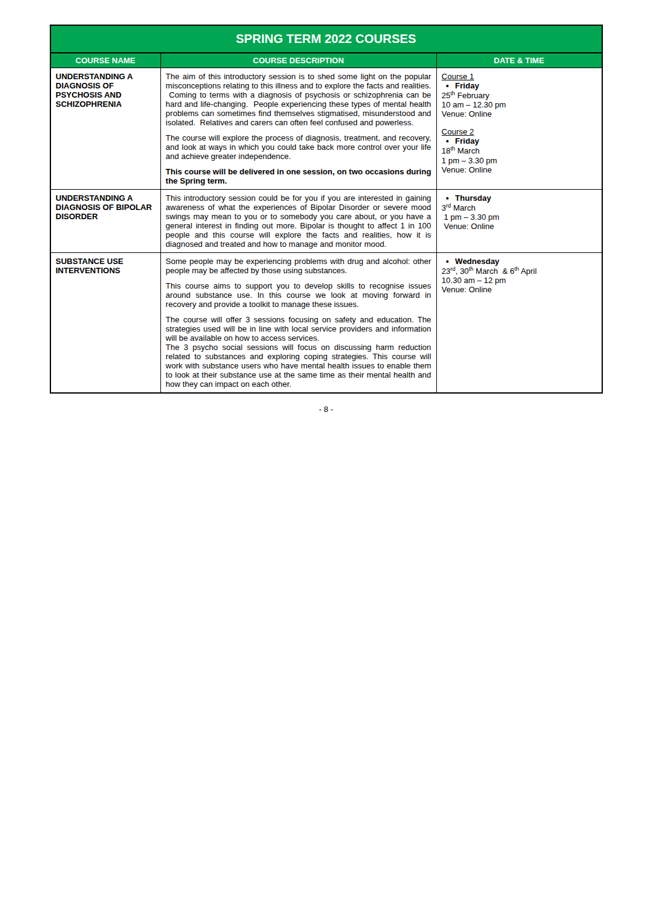SPRING TERM 2022 COURSES
| COURSE NAME | COURSE DESCRIPTION | DATE & TIME |
| --- | --- | --- |
| Understanding a diagnosis of psychosis and schizophrenia | The aim of this introductory session is to shed some light on the popular misconceptions relating to this illness and to explore the facts and realities. Coming to terms with a diagnosis of psychosis or schizophrenia can be hard and life-changing. People experiencing these types of mental health problems can sometimes find themselves stigmatised, misunderstood and isolated. Relatives and carers can often feel confused and powerless. The course will explore the process of diagnosis, treatment, and recovery, and look at ways in which you could take back more control over your life and achieve greater independence. This course will be delivered in one session, on two occasions during the Spring term. | Course 1 Friday 25 th February 10 am – 12.30 pm Venue: Online Course 2 Friday 18 th March 1 pm – 3.30 pm Venue: Online |
| Understanding a diagnosis of bipolar disorder | This introductory session could be for you if you are interested in gaining awareness of what the experiences of Bipolar Disorder or severe mood swings may mean to you or to somebody you care about, or you have a general interest in finding out more. Bipolar is thought to affect 1 in 100 people and this course will explore the facts and realities, how it is diagnosed and treated and how to manage and monitor mood. | Thursday 3 rd March 1 pm – 3.30 pm Venue: Online |
| Substance use interventions | Some people may be experiencing problems with drug and alcohol: other people may be affected by those using substances. This course aims to support you to develop skills to recognise issues around substance use. In this course we look at moving forward in recovery and provide a toolkit to manage these issues. The course will offer 3 sessions focusing on safety and education. The strategies used will be in line with local service providers and information will be available on how to access services. The 3 psycho social sessions will focus on discussing harm reduction related to substances and exploring coping strategies. This course will work with substance users who have mental health issues to enable them to look at their substance use at the same time as their mental health and how they can impact on each other. | Wednesday 23 rd , 30 th March & 6 th April 10.30 am – 12 pm Venue: Online |
- 8 -